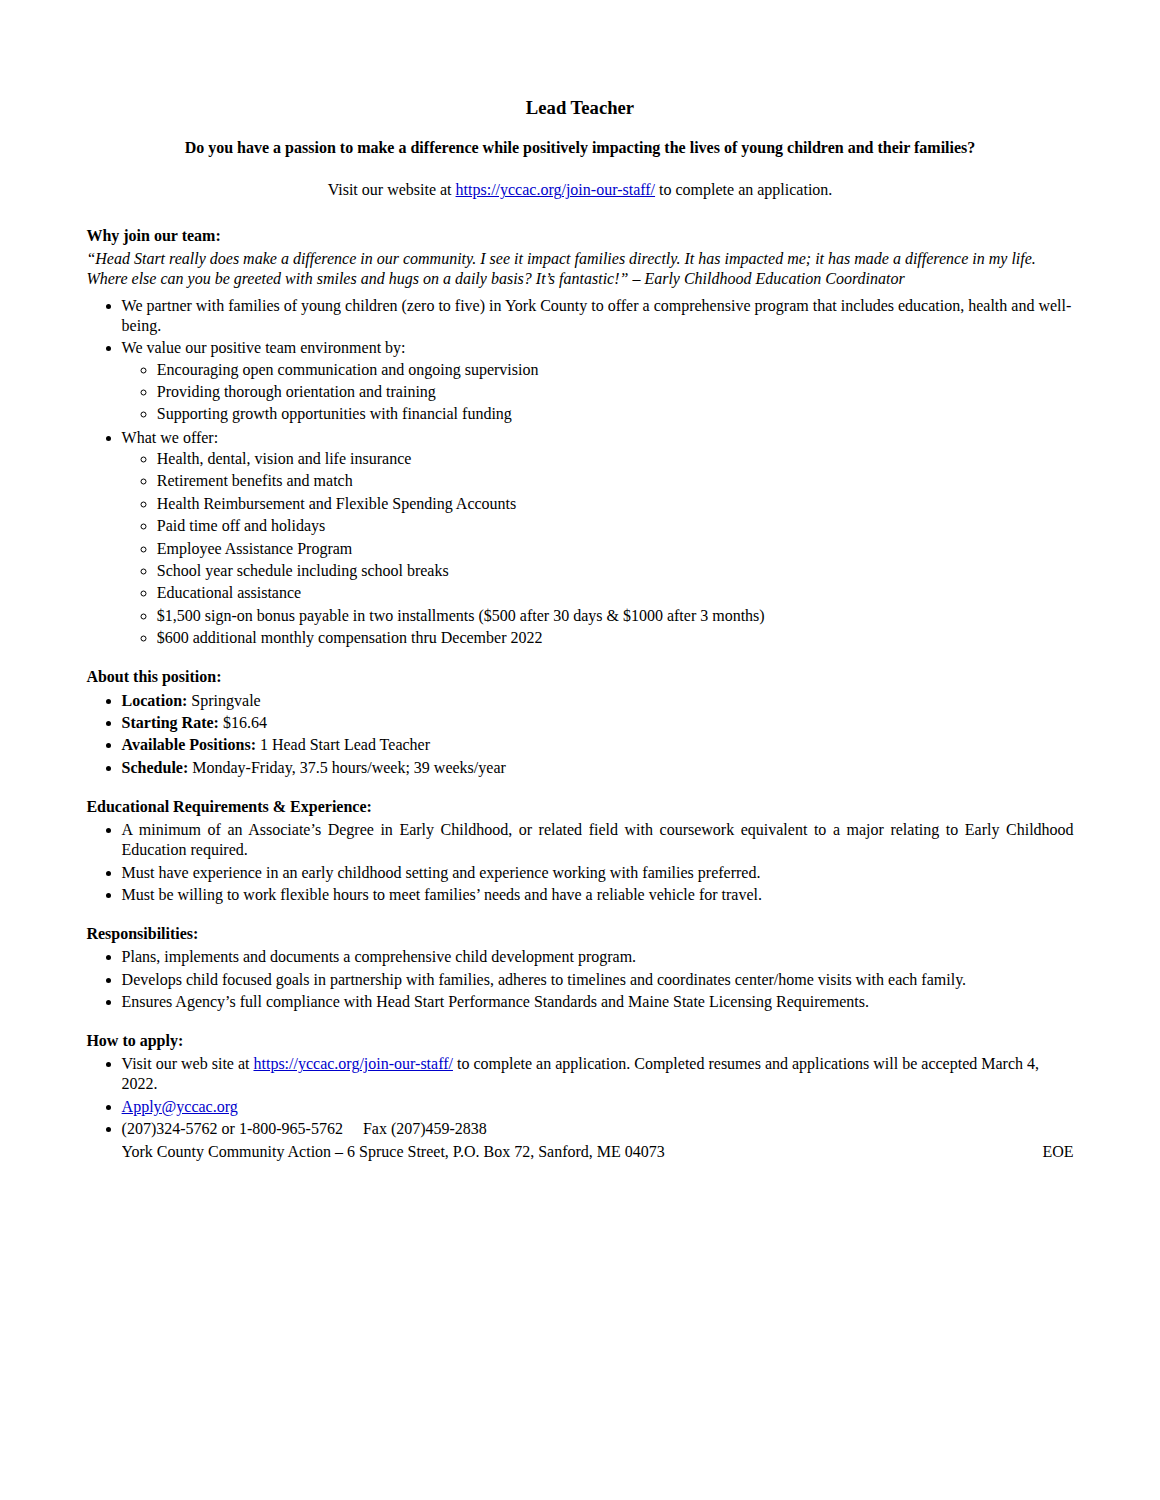Lead Teacher
Do you have a passion to make a difference while positively impacting the lives of young children and their families?
Visit our website at https://yccac.org/join-our-staff/ to complete an application.
Why join our team:
“Head Start really does make a difference in our community. I see it impact families directly. It has impacted me; it has made a difference in my life. Where else can you be greeted with smiles and hugs on a daily basis? It’s fantastic!” – Early Childhood Education Coordinator
We partner with families of young children (zero to five) in York County to offer a comprehensive program that includes education, health and well-being.
We value our positive team environment by:
Encouraging open communication and ongoing supervision
Providing thorough orientation and training
Supporting growth opportunities with financial funding
What we offer:
Health, dental, vision and life insurance
Retirement benefits and match
Health Reimbursement and Flexible Spending Accounts
Paid time off and holidays
Employee Assistance Program
School year schedule including school breaks
Educational assistance
$1,500 sign-on bonus payable in two installments ($500 after 30 days & $1000 after 3 months)
$600 additional monthly compensation thru December 2022
About this position:
Location: Springvale
Starting Rate: $16.64
Available Positions: 1 Head Start Lead Teacher
Schedule: Monday-Friday, 37.5 hours/week; 39 weeks/year
Educational Requirements & Experience:
A minimum of an Associate’s Degree in Early Childhood, or related field with coursework equivalent to a major relating to Early Childhood Education required.
Must have experience in an early childhood setting and experience working with families preferred.
Must be willing to work flexible hours to meet families’ needs and have a reliable vehicle for travel.
Responsibilities:
Plans, implements and documents a comprehensive child development program.
Develops child focused goals in partnership with families, adheres to timelines and coordinates center/home visits with each family.
Ensures Agency’s full compliance with Head Start Performance Standards and Maine State Licensing Requirements.
How to apply:
Visit our web site at https://yccac.org/join-our-staff/ to complete an application. Completed resumes and applications will be accepted March 4, 2022.
Apply@yccac.org
(207)324-5762 or 1-800-965-5762 Fax (207)459-2838
York County Community Action – 6 Spruce Street, P.O. Box 72, Sanford, ME 04073 EOE